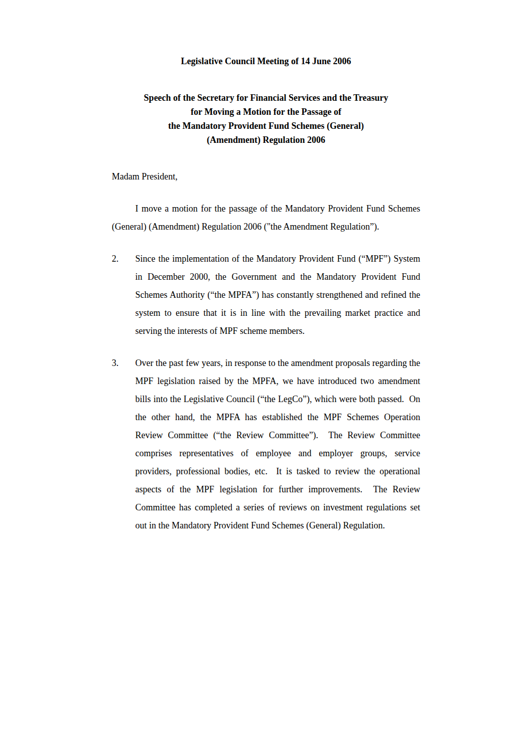Legislative Council Meeting of 14 June 2006
Speech of the Secretary for Financial Services and the Treasury for Moving a Motion for the Passage of the Mandatory Provident Fund Schemes (General) (Amendment) Regulation 2006
Madam President,
I move a motion for the passage of the Mandatory Provident Fund Schemes (General) (Amendment) Regulation 2006 ("the Amendment Regulation”).
2. Since the implementation of the Mandatory Provident Fund (“MPF”) System in December 2000, the Government and the Mandatory Provident Fund Schemes Authority (“the MPFA”) has constantly strengthened and refined the system to ensure that it is in line with the prevailing market practice and serving the interests of MPF scheme members.
3. Over the past few years, in response to the amendment proposals regarding the MPF legislation raised by the MPFA, we have introduced two amendment bills into the Legislative Council (“the LegCo”), which were both passed. On the other hand, the MPFA has established the MPF Schemes Operation Review Committee (“the Review Committee”). The Review Committee comprises representatives of employee and employer groups, service providers, professional bodies, etc. It is tasked to review the operational aspects of the MPF legislation for further improvements. The Review Committee has completed a series of reviews on investment regulations set out in the Mandatory Provident Fund Schemes (General) Regulation.